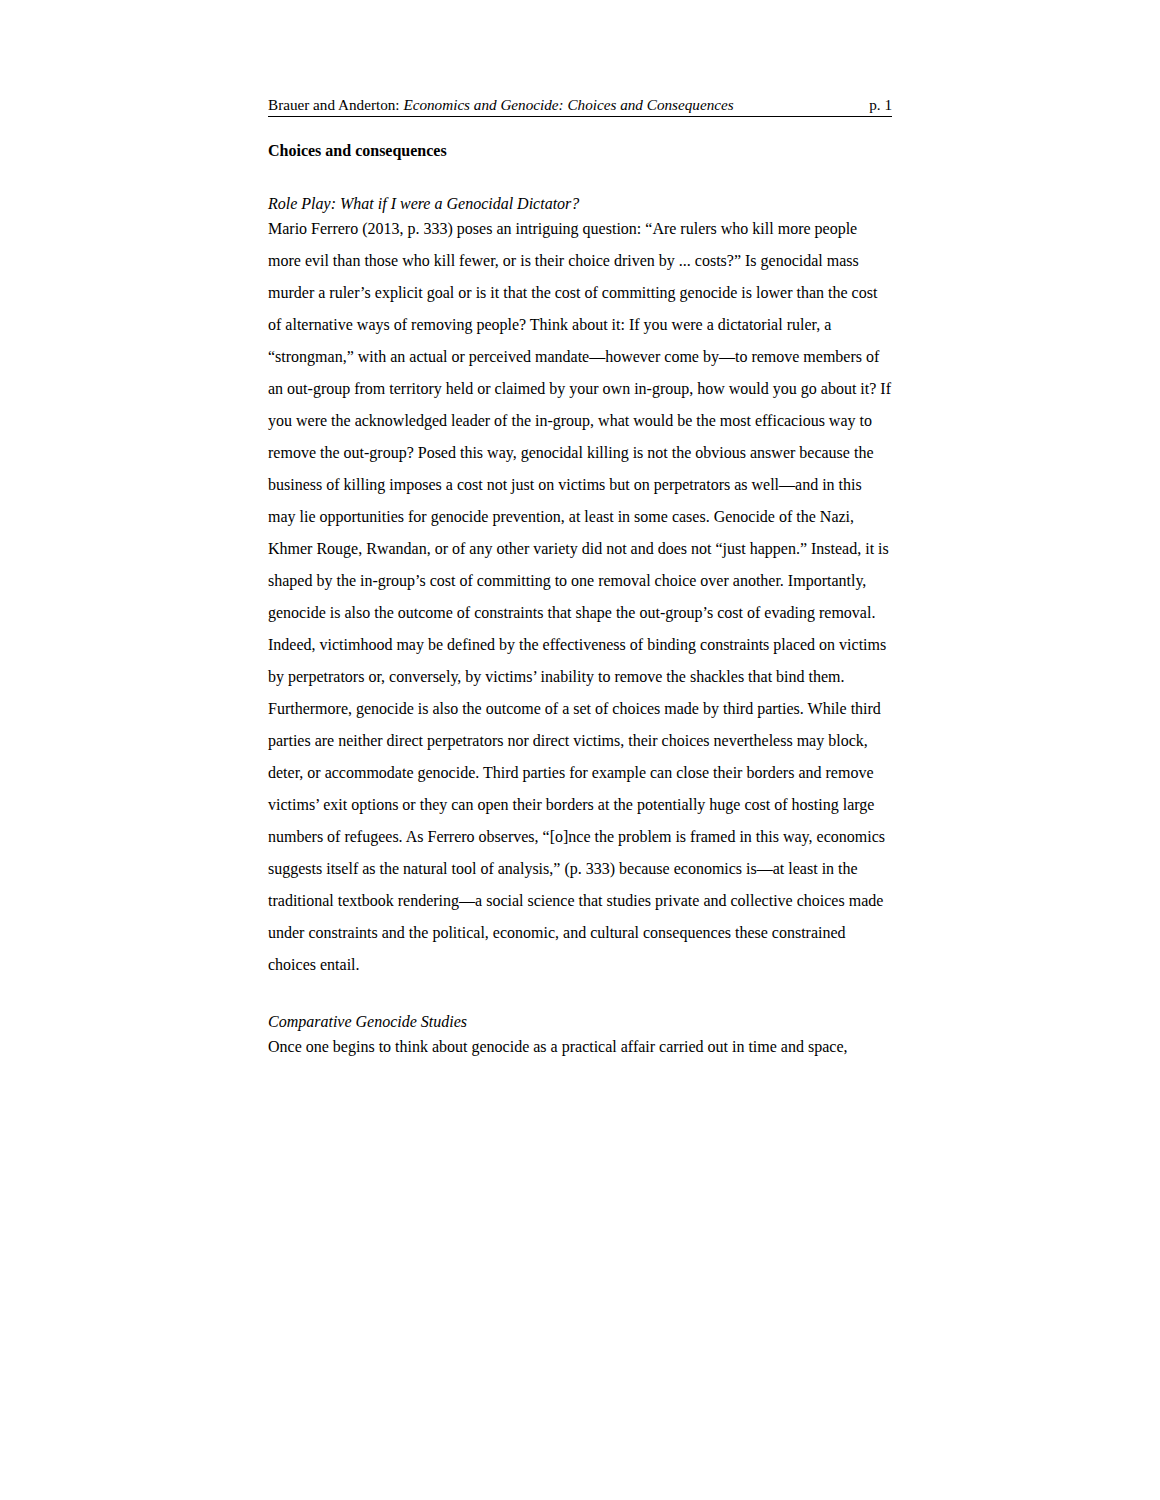Brauer and Anderton: Economics and Genocide: Choices and Consequences p. 1
Choices and consequences
Role Play: What if I were a Genocidal Dictator?
Mario Ferrero (2013, p. 333) poses an intriguing question: “Are rulers who kill more people more evil than those who kill fewer, or is their choice driven by ... costs?” Is genocidal mass murder a ruler’s explicit goal or is it that the cost of committing genocide is lower than the cost of alternative ways of removing people? Think about it: If you were a dictatorial ruler, a “strongman,” with an actual or perceived mandate—however come by—to remove members of an out-group from territory held or claimed by your own in-group, how would you go about it? If you were the acknowledged leader of the in-group, what would be the most efficacious way to remove the out-group? Posed this way, genocidal killing is not the obvious answer because the business of killing imposes a cost not just on victims but on perpetrators as well—and in this may lie opportunities for genocide prevention, at least in some cases. Genocide of the Nazi, Khmer Rouge, Rwandan, or of any other variety did not and does not “just happen.” Instead, it is shaped by the in-group’s cost of committing to one removal choice over another. Importantly, genocide is also the outcome of constraints that shape the out-group’s cost of evading removal. Indeed, victimhood may be defined by the effectiveness of binding constraints placed on victims by perpetrators or, conversely, by victims’ inability to remove the shackles that bind them. Furthermore, genocide is also the outcome of a set of choices made by third parties. While third parties are neither direct perpetrators nor direct victims, their choices nevertheless may block, deter, or accommodate genocide. Third parties for example can close their borders and remove victims’ exit options or they can open their borders at the potentially huge cost of hosting large numbers of refugees. As Ferrero observes, “[o]nce the problem is framed in this way, economics suggests itself as the natural tool of analysis,” (p. 333) because economics is—at least in the traditional textbook rendering—a social science that studies private and collective choices made under constraints and the political, economic, and cultural consequences these constrained choices entail.
Comparative Genocide Studies
Once one begins to think about genocide as a practical affair carried out in time and space,